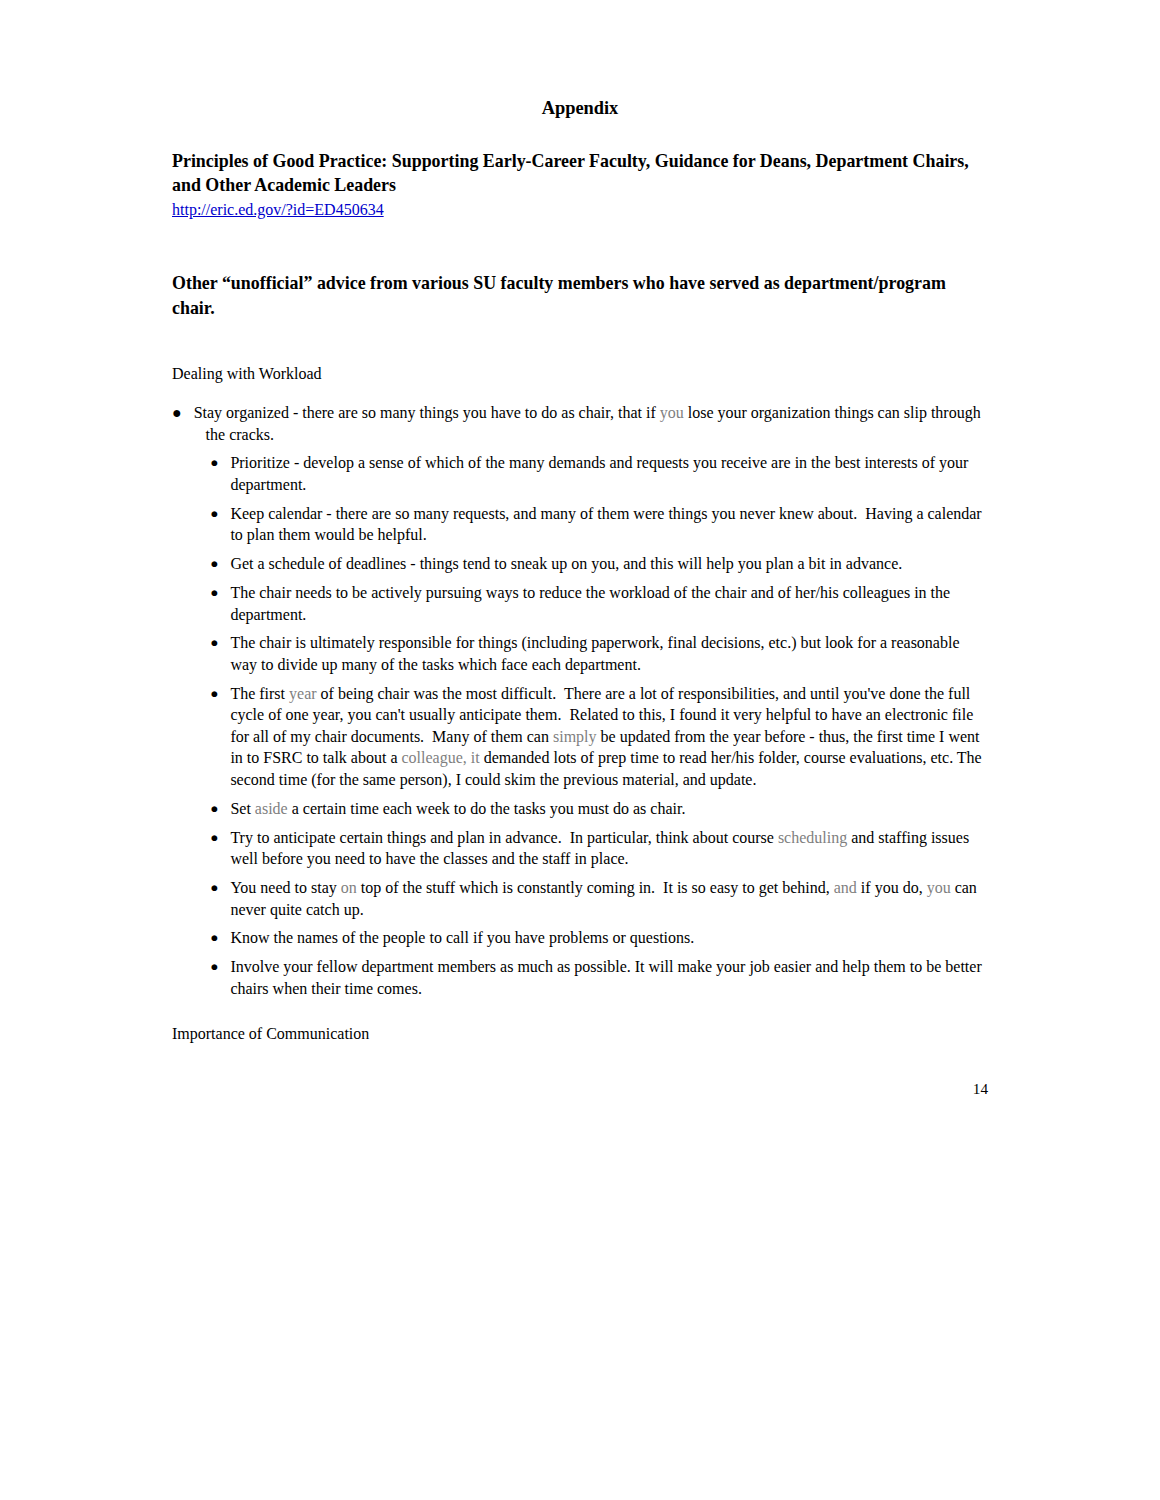Appendix
Principles of Good Practice: Supporting Early-Career Faculty, Guidance for Deans, Department Chairs, and Other Academic Leaders
http://eric.ed.gov/?id=ED450634
Other “unofficial” advice from various SU faculty members who have served as department/program chair.
Dealing with Workload
● Stay organized - there are so many things you have to do as chair, that if you lose your organization things can slip through the cracks.
Prioritize - develop a sense of which of the many demands and requests you receive are in the best interests of your department.
Keep calendar - there are so many requests, and many of them were things you never knew about. Having a calendar to plan them would be helpful.
Get a schedule of deadlines - things tend to sneak up on you, and this will help you plan a bit in advance.
The chair needs to be actively pursuing ways to reduce the workload of the chair and of her/his colleagues in the department.
The chair is ultimately responsible for things (including paperwork, final decisions, etc.) but look for a reasonable way to divide up many of the tasks which face each department.
The first year of being chair was the most difficult. There are a lot of responsibilities, and until you've done the full cycle of one year, you can't usually anticipate them. Related to this, I found it very helpful to have an electronic file for all of my chair documents. Many of them can simply be updated from the year before - thus, the first time I went in to FSRC to talk about a colleague, it demanded lots of prep time to read her/his folder, course evaluations, etc. The second time (for the same person), I could skim the previous material, and update.
Set aside a certain time each week to do the tasks you must do as chair.
Try to anticipate certain things and plan in advance. In particular, think about course scheduling and staffing issues well before you need to have the classes and the staff in place.
You need to stay on top of the stuff which is constantly coming in. It is so easy to get behind, and if you do, you can never quite catch up.
Know the names of the people to call if you have problems or questions.
Involve your fellow department members as much as possible. It will make your job easier and help them to be better chairs when their time comes.
Importance of Communication
14